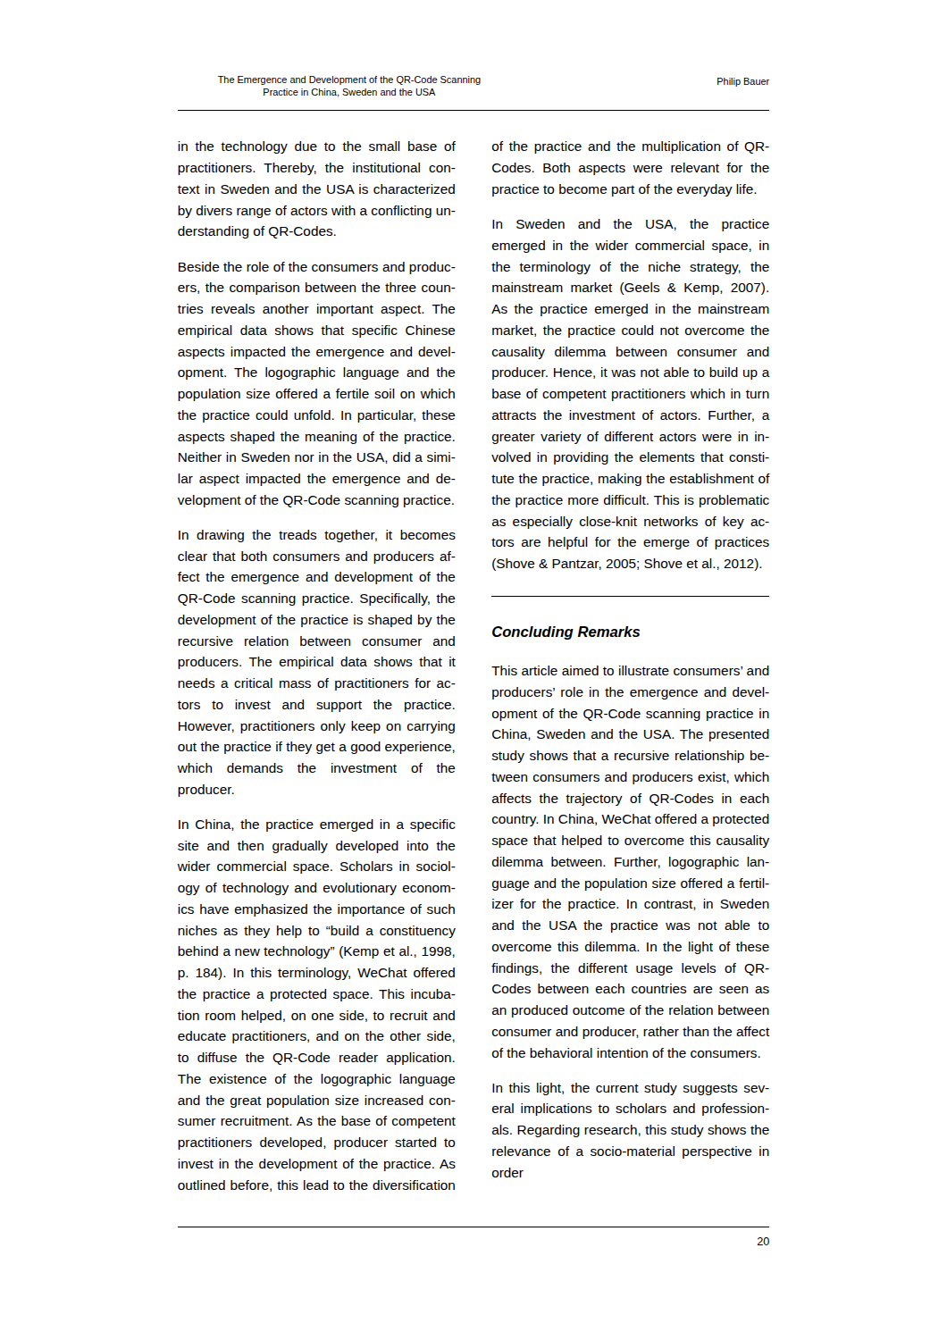The Emergence and Development of the QR-Code Scanning
Practice in China, Sweden and the USA
Philip Bauer
in the technology due to the small base of practitioners. Thereby, the institutional context in Sweden and the USA is characterized by divers range of actors with a conflicting understanding of QR-Codes.
Beside the role of the consumers and producers, the comparison between the three countries reveals another important aspect. The empirical data shows that specific Chinese aspects impacted the emergence and development. The logographic language and the population size offered a fertile soil on which the practice could unfold. In particular, these aspects shaped the meaning of the practice. Neither in Sweden nor in the USA, did a similar aspect impacted the emergence and development of the QR-Code scanning practice.
In drawing the treads together, it becomes clear that both consumers and producers affect the emergence and development of the QR-Code scanning practice. Specifically, the development of the practice is shaped by the recursive relation between consumer and producers. The empirical data shows that it needs a critical mass of practitioners for actors to invest and support the practice. However, practitioners only keep on carrying out the practice if they get a good experience, which demands the investment of the producer.
In China, the practice emerged in a specific site and then gradually developed into the wider commercial space. Scholars in sociology of technology and evolutionary economics have emphasized the importance of such niches as they help to “build a constituency behind a new technology” (Kemp et al., 1998, p. 184). In this terminology, WeChat offered the practice a protected space. This incubation room helped, on one side, to recruit and educate practitioners, and on the other side, to diffuse the QR-Code reader application. The existence of the logographic language and the great population size increased consumer recruitment. As the base of competent practitioners developed, producer started to invest in the development of the practice. As outlined before, this lead to the diversification of the practice and the multiplication of QR-Codes. Both aspects were relevant for the practice to become part of the everyday life.
In Sweden and the USA, the practice emerged in the wider commercial space, in the terminology of the niche strategy, the mainstream market (Geels & Kemp, 2007). As the practice emerged in the mainstream market, the practice could not overcome the causality dilemma between consumer and producer. Hence, it was not able to build up a base of competent practitioners which in turn attracts the investment of actors. Further, a greater variety of different actors were in involved in providing the elements that constitute the practice, making the establishment of the practice more difficult. This is problematic as especially close-knit networks of key actors are helpful for the emerge of practices (Shove & Pantzar, 2005; Shove et al., 2012).
Concluding Remarks
This article aimed to illustrate consumers’ and producers’ role in the emergence and development of the QR-Code scanning practice in China, Sweden and the USA. The presented study shows that a recursive relationship between consumers and producers exist, which affects the trajectory of QR-Codes in each country. In China, WeChat offered a protected space that helped to overcome this causality dilemma between. Further, logographic language and the population size offered a fertilizer for the practice. In contrast, in Sweden and the USA the practice was not able to overcome this dilemma. In the light of these findings, the different usage levels of QR-Codes between each countries are seen as an produced outcome of the relation between consumer and producer, rather than the affect of the behavioral intention of the consumers.
In this light, the current study suggests several implications to scholars and professionals. Regarding research, this study shows the relevance of a socio-material perspective in order
20